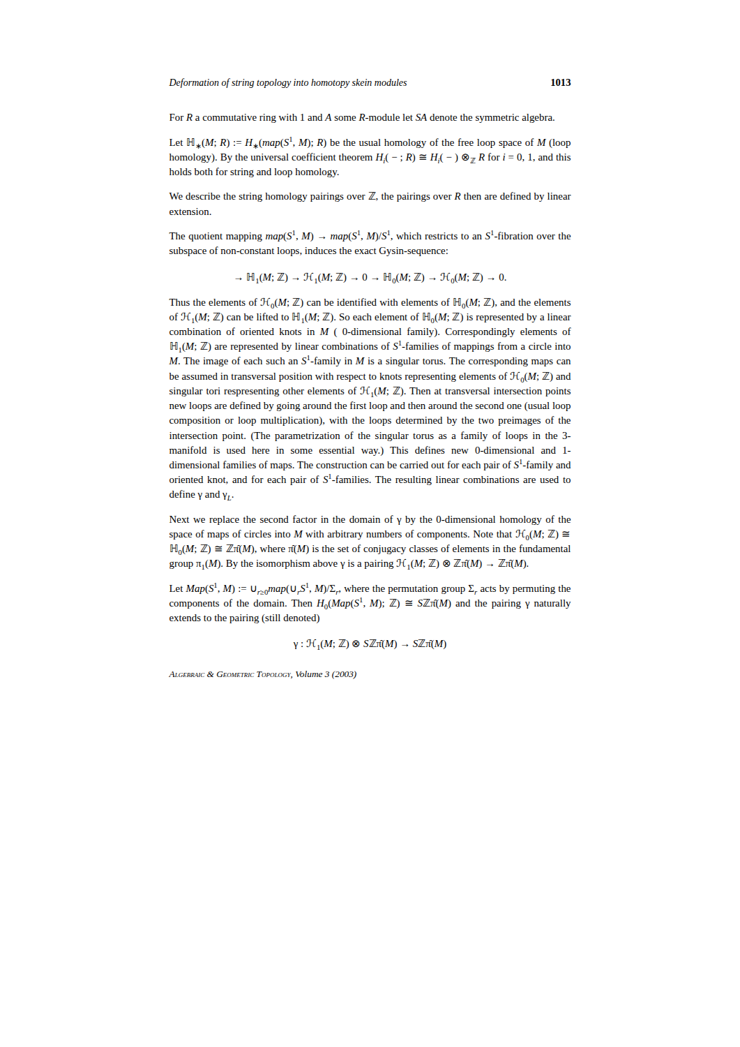Deformation of string topology into homotopy skein modules 1013
For R a commutative ring with 1 and A some R-module let SA denote the symmetric algebra.
Let ℍ∗(M; R) := H∗(map(S1, M); R) be the usual homology of the free loop space of M (loop homology). By the universal coefficient theorem Hi( − ; R) ≅ Hi( − ) ⊗ℤ R for i = 0, 1, and this holds both for string and loop homology.
We describe the string homology pairings over ℤ, the pairings over R then are defined by linear extension.
The quotient mapping map(S1, M) → map(S1, M)/S1, which restricts to an S1-fibration over the subspace of non-constant loops, induces the exact Gysin-sequence:
→ ℍ1(M; ℤ) → ℋ1(M; ℤ) → 0 → ℍ0(M; ℤ) → ℋ0(M; ℤ) → 0.
Thus the elements of ℋ0(M; ℤ) can be identified with elements of ℍ0(M; ℤ), and the elements of ℋ1(M; ℤ) can be lifted to ℍ1(M; ℤ). So each element of ℍ0(M; ℤ) is represented by a linear combination of oriented knots in M ( 0-dimensional family). Correspondingly elements of ℍ1(M; ℤ) are represented by linear combinations of S1-families of mappings from a circle into M. The image of each such an S1-family in M is a singular torus. The corresponding maps can be assumed in transversal position with respect to knots representing elements of ℋ0(M; ℤ) and singular tori respresenting other elements of ℋ1(M; ℤ). Then at transversal intersection points new loops are defined by going around the first loop and then around the second one (usual loop composition or loop multiplication), with the loops determined by the two preimages of the intersection point. (The parametrization of the singular torus as a family of loops in the 3-manifold is used here in some essential way.) This defines new 0-dimensional and 1-dimensional families of maps. The construction can be carried out for each pair of S1-family and oriented knot, and for each pair of S1-families. The resulting linear combinations are used to define γ and γL.
Next we replace the second factor in the domain of γ by the 0-dimensional homology of the space of maps of circles into M with arbitrary numbers of components. Note that ℋ0(M; ℤ) ≅ ℍ0(M; ℤ) ≅ ℤπ̂(M), where π̂(M) is the set of conjugacy classes of elements in the fundamental group π1(M). By the isomorphism above γ is a pairing ℋ1(M; ℤ) ⊗ ℤπ̂(M) → ℤπ̂(M).
Let Map(S1, M) := ∪r≥0map(∪rS1, M)/Σr, where the permutation group Σr acts by permuting the components of the domain. Then H0(Map(S1, M); ℤ) ≅ Sℤπ̂(M) and the pairing γ naturally extends to the pairing (still denoted)
γ : ℋ1(M; ℤ) ⊗ Sℤπ̂(M) → Sℤπ̂(M)
Algebraic & Geometric Topology, Volume 3 (2003)